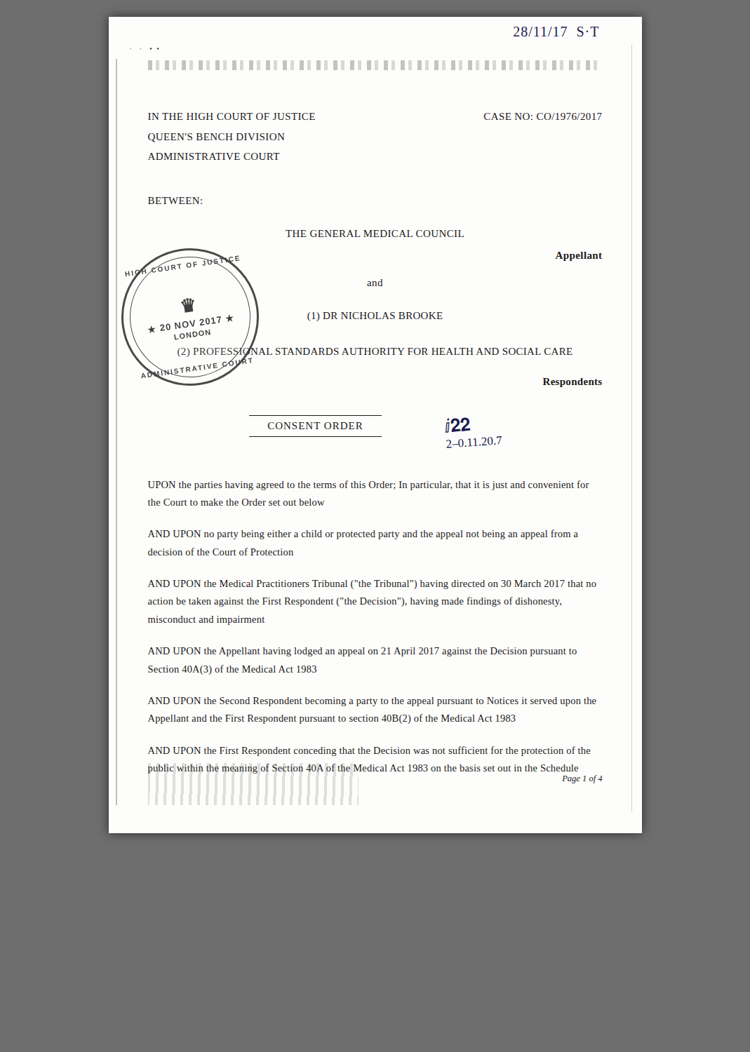28/11/17 S·T
· · • •
CASE NO: CO/1976/2017 IN THE HIGH COURT OF JUSTICE
QUEEN'S BENCH DIVISION
ADMINISTRATIVE COURT
BETWEEN:
HIGH COURT OF JUSTICE
♛
★ 20 NOV 2017 ★
LONDON
ADMINISTRATIVE COURT
THE GENERAL MEDICAL COUNCIL Appellant and
(1) DR NICHOLAS BROOKE
(2) PROFESSIONAL STANDARDS AUTHORITY FOR HEALTH AND SOCIAL CARE
Respondents
CONSENT ORDER
ⅈ𝟐𝟐 2–0.11.20.7
UPON the parties having agreed to the terms of this Order; In particular, that it is just and convenient for the Court to make the Order set out below
AND UPON no party being either a child or protected party and the appeal not being an appeal from a decision of the Court of Protection
AND UPON the Medical Practitioners Tribunal ("the Tribunal") having directed on 30 March 2017 that no action be taken against the First Respondent ("the Decision"), having made findings of dishonesty, misconduct and impairment
AND UPON the Appellant having lodged an appeal on 21 April 2017 against the Decision pursuant to Section 40A(3) of the Medical Act 1983
AND UPON the Second Respondent becoming a party to the appeal pursuant to Notices it served upon the Appellant and the First Respondent pursuant to section 40B(2) of the Medical Act 1983
AND UPON the First Respondent conceding that the Decision was not sufficient for the protection of the public within the meaning of Section 40A of the Medical Act 1983 on the basis set out in the Schedule
Page 1 of 4